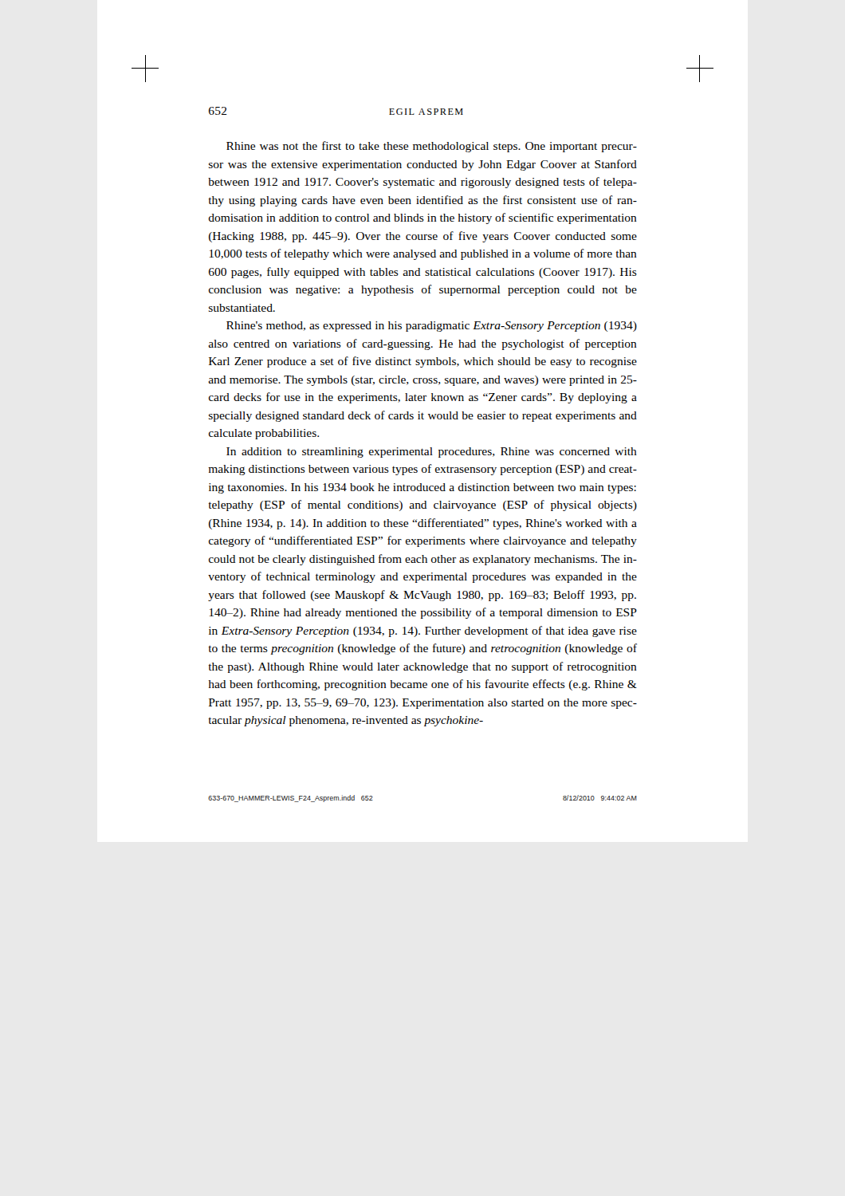652 egil asprem
Rhine was not the first to take these methodological steps. One important precursor was the extensive experimentation conducted by John Edgar Coover at Stanford between 1912 and 1917. Coover's systematic and rigorously designed tests of telepathy using playing cards have even been identified as the first consistent use of randomisation in addition to control and blinds in the history of scientific experimentation (Hacking 1988, pp. 445–9). Over the course of five years Coover conducted some 10,000 tests of telepathy which were analysed and published in a volume of more than 600 pages, fully equipped with tables and statistical calculations (Coover 1917). His conclusion was negative: a hypothesis of supernormal perception could not be substantiated.
Rhine's method, as expressed in his paradigmatic Extra-Sensory Perception (1934) also centred on variations of card-guessing. He had the psychologist of perception Karl Zener produce a set of five distinct symbols, which should be easy to recognise and memorise. The symbols (star, circle, cross, square, and waves) were printed in 25-card decks for use in the experiments, later known as “Zener cards”. By deploying a specially designed standard deck of cards it would be easier to repeat experiments and calculate probabilities.
In addition to streamlining experimental procedures, Rhine was concerned with making distinctions between various types of extrasensory perception (ESP) and creating taxonomies. In his 1934 book he introduced a distinction between two main types: telepathy (ESP of mental conditions) and clairvoyance (ESP of physical objects) (Rhine 1934, p. 14). In addition to these “differentiated” types, Rhine's worked with a category of “undifferentiated ESP” for experiments where clairvoyance and telepathy could not be clearly distinguished from each other as explanatory mechanisms. The inventory of technical terminology and experimental procedures was expanded in the years that followed (see Mauskopf & McVaugh 1980, pp. 169–83; Beloff 1993, pp. 140–2). Rhine had already mentioned the possibility of a temporal dimension to ESP in Extra-Sensory Perception (1934, p. 14). Further development of that idea gave rise to the terms precognition (knowledge of the future) and retrocognition (knowledge of the past). Although Rhine would later acknowledge that no support of retrocognition had been forthcoming, precognition became one of his favourite effects (e.g. Rhine & Pratt 1957, pp. 13, 55–9, 69–70, 123). Experimentation also started on the more spectacular physical phenomena, re-invented as psychokine-
633-670_HAMMER-LEWIS_F24_Asprem.indd 652 8/12/2010 9:44:02 AM